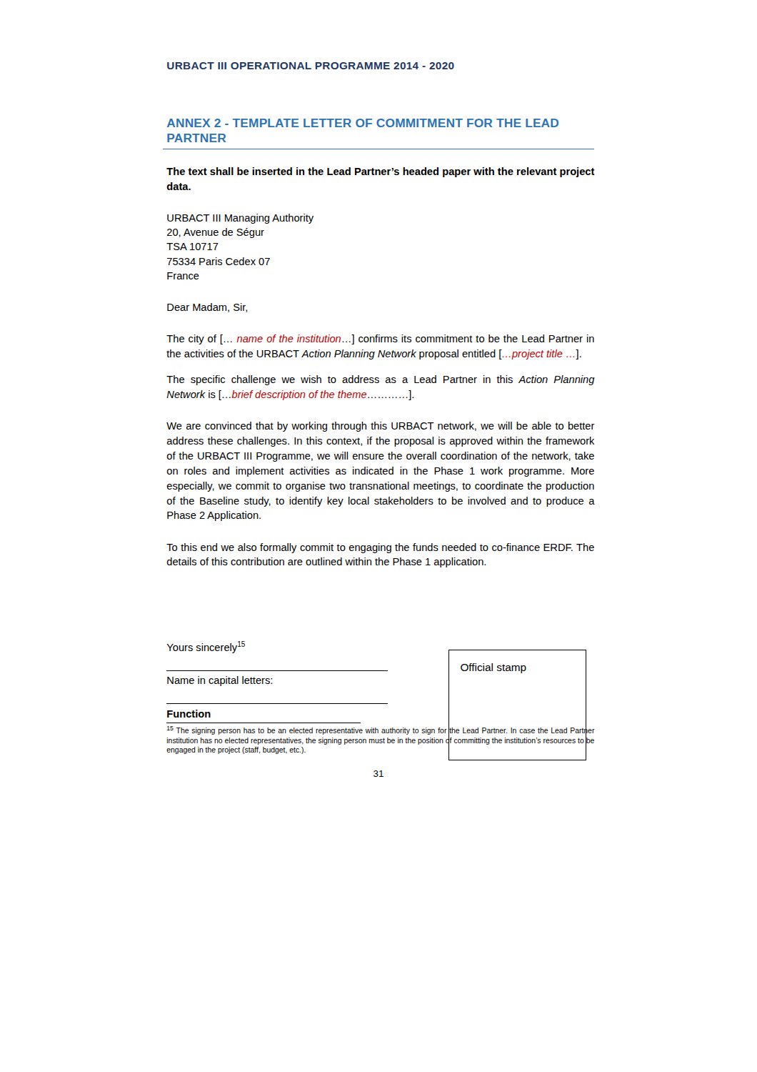URBACT III OPERATIONAL PROGRAMME 2014 - 2020
Annex 2 - Template letter of commitment for the Lead Partner
The text shall be inserted in the Lead Partner’s headed paper with the relevant project data.
URBACT III Managing Authority
20, Avenue de Ségur
TSA 10717
75334 Paris Cedex 07
France
Dear Madam, Sir,
The city of [… name of the institution…] confirms its commitment to be the Lead Partner in the activities of the URBACT Action Planning Network proposal entitled […project title …].
The specific challenge we wish to address as a Lead Partner in this Action Planning Network is […brief description of the theme…………].
We are convinced that by working through this URBACT network, we will be able to better address these challenges. In this context, if the proposal is approved within the framework of the URBACT III Programme, we will ensure the overall coordination of the network, take on roles and implement activities as indicated in the Phase 1 work programme. More especially, we commit to organise two transnational meetings, to coordinate the production of the Baseline study, to identify key local stakeholders to be involved and to produce a Phase 2 Application.
To this end we also formally commit to engaging the funds needed to co-finance ERDF. The details of this contribution are outlined within the Phase 1 application.
Yours sincerely15
Name in capital letters:
Function
Official stamp
15 The signing person has to be an elected representative with authority to sign for the Lead Partner. In case the Lead Partner institution has no elected representatives, the signing person must be in the position of committing the institution’s resources to be engaged in the project (staff, budget, etc.).
31